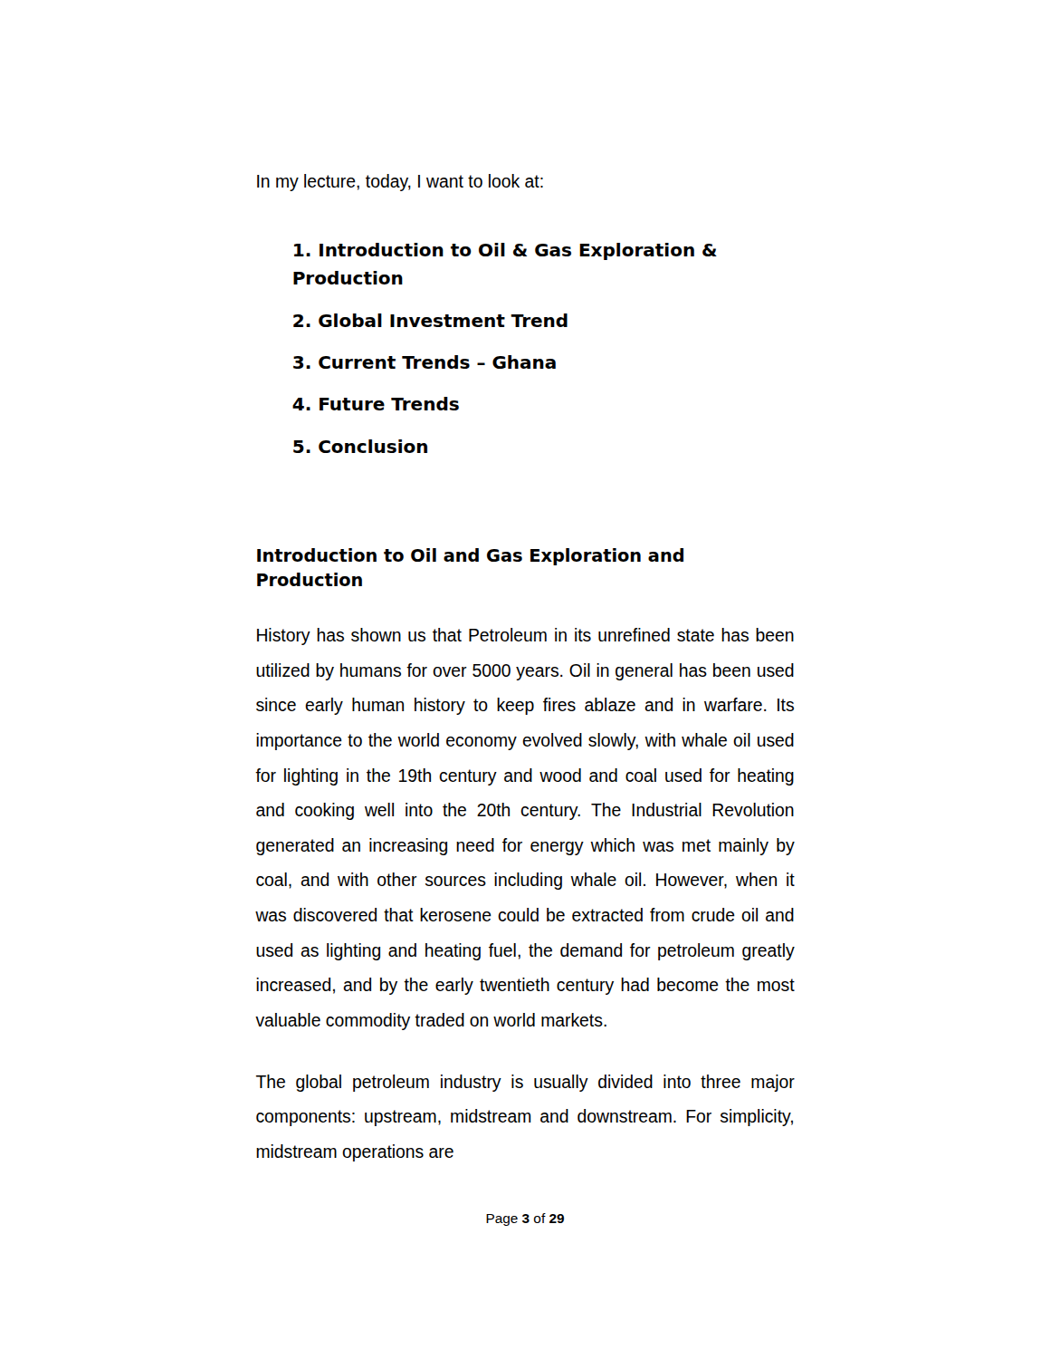In my lecture, today, I want to look at:
Introduction to Oil & Gas Exploration & Production
Global Investment Trend
Current Trends – Ghana
Future Trends
Conclusion
Introduction to Oil and Gas Exploration and Production
History has shown us that Petroleum in its unrefined state has been utilized by humans for over 5000 years. Oil in general has been used since early human history to keep fires ablaze and in warfare. Its importance to the world economy evolved slowly, with whale oil used for lighting in the 19th century and wood and coal used for heating and cooking well into the 20th century. The Industrial Revolution generated an increasing need for energy which was met mainly by coal, and with other sources including whale oil. However, when it was discovered that kerosene could be extracted from crude oil and used as lighting and heating fuel, the demand for petroleum greatly increased, and by the early twentieth century had become the most valuable commodity traded on world markets.
The global petroleum industry is usually divided into three major components: upstream, midstream and downstream. For simplicity, midstream operations are
Page 3 of 29